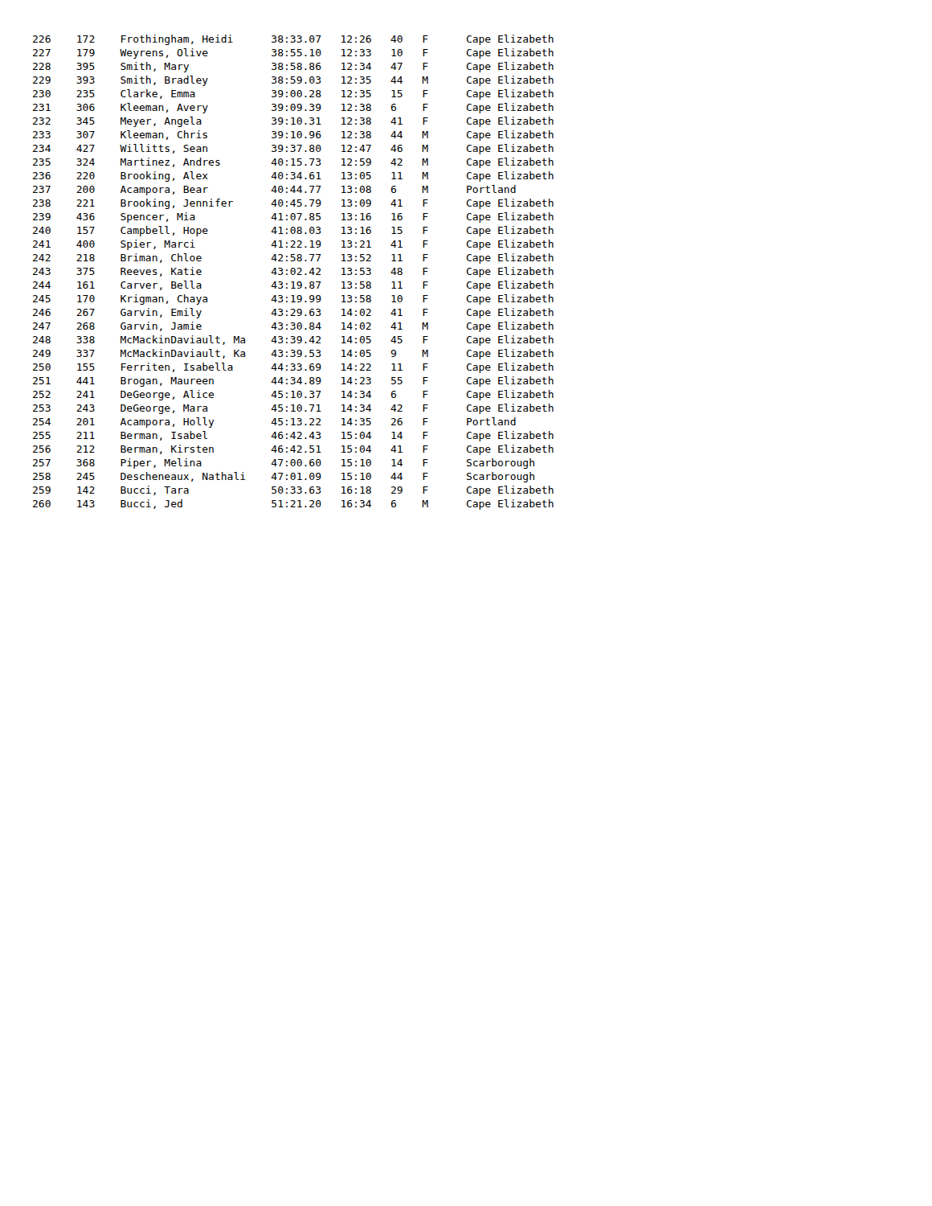| 226 | 172 | Frothingham, Heidi | 38:33.07 | 12:26 | 40 | F | Cape Elizabeth |
| 227 | 179 | Weyrens, Olive | 38:55.10 | 12:33 | 10 | F | Cape Elizabeth |
| 228 | 395 | Smith, Mary | 38:58.86 | 12:34 | 47 | F | Cape Elizabeth |
| 229 | 393 | Smith, Bradley | 38:59.03 | 12:35 | 44 | M | Cape Elizabeth |
| 230 | 235 | Clarke, Emma | 39:00.28 | 12:35 | 15 | F | Cape Elizabeth |
| 231 | 306 | Kleeman, Avery | 39:09.39 | 12:38 | 6 | F | Cape Elizabeth |
| 232 | 345 | Meyer, Angela | 39:10.31 | 12:38 | 41 | F | Cape Elizabeth |
| 233 | 307 | Kleeman, Chris | 39:10.96 | 12:38 | 44 | M | Cape Elizabeth |
| 234 | 427 | Willitts, Sean | 39:37.80 | 12:47 | 46 | M | Cape Elizabeth |
| 235 | 324 | Martinez, Andres | 40:15.73 | 12:59 | 42 | M | Cape Elizabeth |
| 236 | 220 | Brooking, Alex | 40:34.61 | 13:05 | 11 | M | Cape Elizabeth |
| 237 | 200 | Acampora, Bear | 40:44.77 | 13:08 | 6 | M | Portland |
| 238 | 221 | Brooking, Jennifer | 40:45.79 | 13:09 | 41 | F | Cape Elizabeth |
| 239 | 436 | Spencer, Mia | 41:07.85 | 13:16 | 16 | F | Cape Elizabeth |
| 240 | 157 | Campbell, Hope | 41:08.03 | 13:16 | 15 | F | Cape Elizabeth |
| 241 | 400 | Spier, Marci | 41:22.19 | 13:21 | 41 | F | Cape Elizabeth |
| 242 | 218 | Briman, Chloe | 42:58.77 | 13:52 | 11 | F | Cape Elizabeth |
| 243 | 375 | Reeves, Katie | 43:02.42 | 13:53 | 48 | F | Cape Elizabeth |
| 244 | 161 | Carver, Bella | 43:19.87 | 13:58 | 11 | F | Cape Elizabeth |
| 245 | 170 | Krigman, Chaya | 43:19.99 | 13:58 | 10 | F | Cape Elizabeth |
| 246 | 267 | Garvin, Emily | 43:29.63 | 14:02 | 41 | F | Cape Elizabeth |
| 247 | 268 | Garvin, Jamie | 43:30.84 | 14:02 | 41 | M | Cape Elizabeth |
| 248 | 338 | McMackinDaviault, Ma | 43:39.42 | 14:05 | 45 | F | Cape Elizabeth |
| 249 | 337 | McMackinDaviault, Ka | 43:39.53 | 14:05 | 9 | M | Cape Elizabeth |
| 250 | 155 | Ferriten, Isabella | 44:33.69 | 14:22 | 11 | F | Cape Elizabeth |
| 251 | 441 | Brogan, Maureen | 44:34.89 | 14:23 | 55 | F | Cape Elizabeth |
| 252 | 241 | DeGeorge, Alice | 45:10.37 | 14:34 | 6 | F | Cape Elizabeth |
| 253 | 243 | DeGeorge, Mara | 45:10.71 | 14:34 | 42 | F | Cape Elizabeth |
| 254 | 201 | Acampora, Holly | 45:13.22 | 14:35 | 26 | F | Portland |
| 255 | 211 | Berman, Isabel | 46:42.43 | 15:04 | 14 | F | Cape Elizabeth |
| 256 | 212 | Berman, Kirsten | 46:42.51 | 15:04 | 41 | F | Cape Elizabeth |
| 257 | 368 | Piper, Melina | 47:00.60 | 15:10 | 14 | F | Scarborough |
| 258 | 245 | Descheneaux, Nathali | 47:01.09 | 15:10 | 44 | F | Scarborough |
| 259 | 142 | Bucci, Tara | 50:33.63 | 16:18 | 29 | F | Cape Elizabeth |
| 260 | 143 | Bucci, Jed | 51:21.20 | 16:34 | 6 | M | Cape Elizabeth |